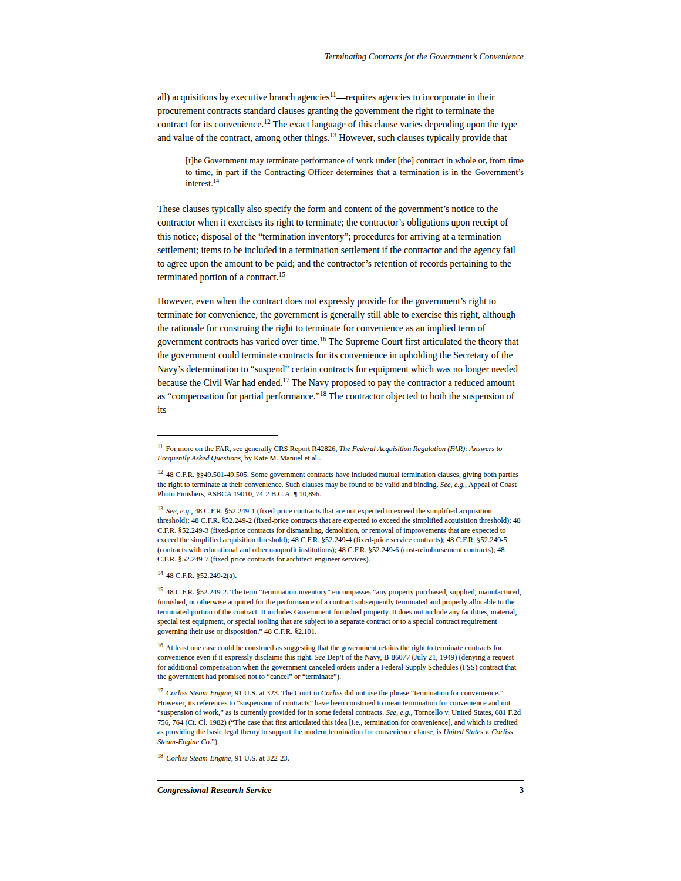Terminating Contracts for the Government’s Convenience
all) acquisitions by executive branch agencies11—requires agencies to incorporate in their procurement contracts standard clauses granting the government the right to terminate the contract for its convenience.12 The exact language of this clause varies depending upon the type and value of the contract, among other things.13 However, such clauses typically provide that
[t]he Government may terminate performance of work under [the] contract in whole or, from time to time, in part if the Contracting Officer determines that a termination is in the Government’s interest.14
These clauses typically also specify the form and content of the government’s notice to the contractor when it exercises its right to terminate; the contractor’s obligations upon receipt of this notice; disposal of the “termination inventory”; procedures for arriving at a termination settlement; items to be included in a termination settlement if the contractor and the agency fail to agree upon the amount to be paid; and the contractor’s retention of records pertaining to the terminated portion of a contract.15
However, even when the contract does not expressly provide for the government’s right to terminate for convenience, the government is generally still able to exercise this right, although the rationale for construing the right to terminate for convenience as an implied term of government contracts has varied over time.16 The Supreme Court first articulated the theory that the government could terminate contracts for its convenience in upholding the Secretary of the Navy’s determination to “suspend” certain contracts for equipment which was no longer needed because the Civil War had ended.17 The Navy proposed to pay the contractor a reduced amount as “compensation for partial performance.”18 The contractor objected to both the suspension of its
11 For more on the FAR, see generally CRS Report R42826, The Federal Acquisition Regulation (FAR): Answers to Frequently Asked Questions, by Kate M. Manuel et al..
12 48 C.F.R. §§49.501-49.505. Some government contracts have included mutual termination clauses, giving both parties the right to terminate at their convenience. Such clauses may be found to be valid and binding. See, e.g., Appeal of Coast Photo Finishers, ASBCA 19010, 74-2 B.C.A. ¶ 10,896.
13 See, e.g., 48 C.F.R. §52.249-1 (fixed-price contracts that are not expected to exceed the simplified acquisition threshold); 48 C.F.R. §52.249-2 (fixed-price contracts that are expected to exceed the simplified acquisition threshold); 48 C.F.R. §52.249-3 (fixed-price contracts for dismantling, demolition, or removal of improvements that are expected to exceed the simplified acquisition threshold); 48 C.F.R. §52.249-4 (fixed-price service contracts); 48 C.F.R. §52.249-5 (contracts with educational and other nonprofit institutions); 48 C.F.R. §52.249-6 (cost-reimbursement contracts); 48 C.F.R. §52.249-7 (fixed-price contracts for architect-engineer services).
14 48 C.F.R. §52.249-2(a).
15 48 C.F.R. §52.249-2. The term “termination inventory” encompasses “any property purchased, supplied, manufactured, furnished, or otherwise acquired for the performance of a contract subsequently terminated and properly allocable to the terminated portion of the contract. It includes Government-furnished property. It does not include any facilities, material, special test equipment, or special tooling that are subject to a separate contract or to a special contract requirement governing their use or disposition.” 48 C.F.R. §2.101.
16 At least one case could be construed as suggesting that the government retains the right to terminate contracts for convenience even if it expressly disclaims this right. See Dep’t of the Navy, B-86077 (July 21, 1949) (denying a request for additional compensation when the government canceled orders under a Federal Supply Schedules (FSS) contract that the government had promised not to “cancel” or “terminate”).
17 Corliss Steam-Engine, 91 U.S. at 323. The Court in Corliss did not use the phrase “termination for convenience.” However, its references to “suspension of contracts” have been construed to mean termination for convenience and not “suspension of work,” as is currently provided for in some federal contracts. See, e.g., Torncello v. United States, 681 F.2d 756, 764 (Ct. Cl. 1982) (“The case that first articulated this idea [i.e., termination for convenience], and which is credited as providing the basic legal theory to support the modern termination for convenience clause, is United States v. Corliss Steam-Engine Co.”).
18 Corliss Steam-Engine, 91 U.S. at 322-23.
Congressional Research Service 3